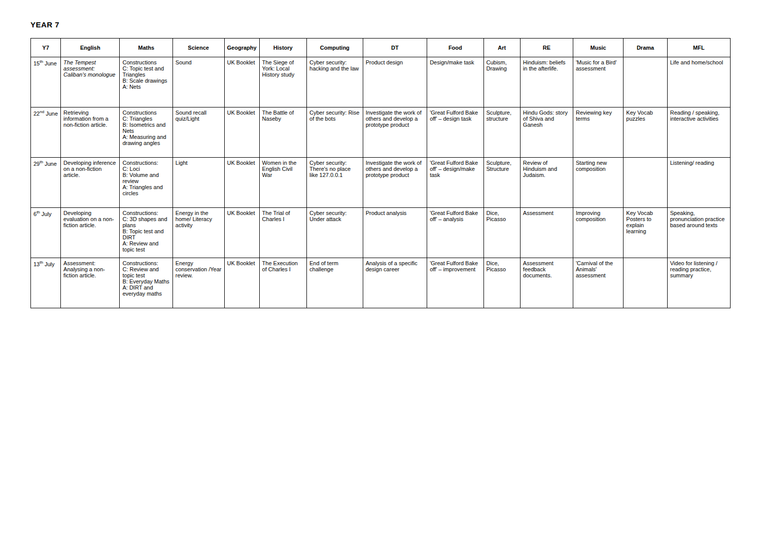YEAR 7
| Y7 | English | Maths | Science | Geography | History | Computing | DT | Food | Art | RE | Music | Drama | MFL |
| --- | --- | --- | --- | --- | --- | --- | --- | --- | --- | --- | --- | --- | --- |
| 15 th June | The Tempest assessment: Caliban's monologue | Constructions C: Topic test and Triangles B: Scale drawings A: Nets | Sound | UK Booklet | The Siege of York: Local History study | Cyber security: hacking and the law | Product design | Design/make task | Cubism, Drawing | Hinduism: beliefs in the afterlife. | 'Music for a Bird' assessment | | Life and home/school |
| 22 nd June | Retrieving information from a non-fiction article. | Constructions C: Triangles B: Isometrics and Nets A: Measuring and drawing angles | Sound recall quiz/Light | UK Booklet | The Battle of Naseby | Cyber security: Rise of the bots | Investigate the work of others and develop a prototype product | 'Great Fulford Bake off' – design task | Sculpture, structure | Hindu Gods: story of Shiva and Ganesh | Reviewing key terms | Key Vocab puzzles | Reading / speaking, interactive activities |
| 29 th June | Developing inference on a non-fiction article. | Constructions: C: Loci B: Volume and review A: Triangles and circles | Light | UK Booklet | Women in the English Civil War | Cyber security: There's no place like 127.0.0.1 | Investigate the work of others and develop a prototype product | 'Great Fulford Bake off' – design/make task | Sculpture, Structure | Review of Hinduism and Judaism. | Starting new composition | | Listening/ reading |
| 6 th July | Developing evaluation on a non-fiction article. | Constructions: C: 3D shapes and plans B: Topic test and DIRT A: Review and topic test | Energy in the home/ Literacy activity | UK Booklet | The Trial of Charles I | Cyber security: Under attack | Product analysis | 'Great Fulford Bake off' – analysis | Dice, Picasso | Assessment | Improving composition | Key Vocab Posters to explain learning | Speaking, pronunciation practice based around texts |
| 13 th July | Assessment: Analysing a non-fiction article. | Constructions: C: Review and topic test B: Everyday Maths A: DIRT and everyday maths | Energy conservation /Year review. | UK Booklet | The Execution of Charles I | End of term challenge | Analysis of a specific design career | 'Great Fulford Bake off' – improvement | Dice, Picasso | Assessment feedback documents. | 'Carnival of the Animals' assessment | | Video for listening / reading practice, summary |